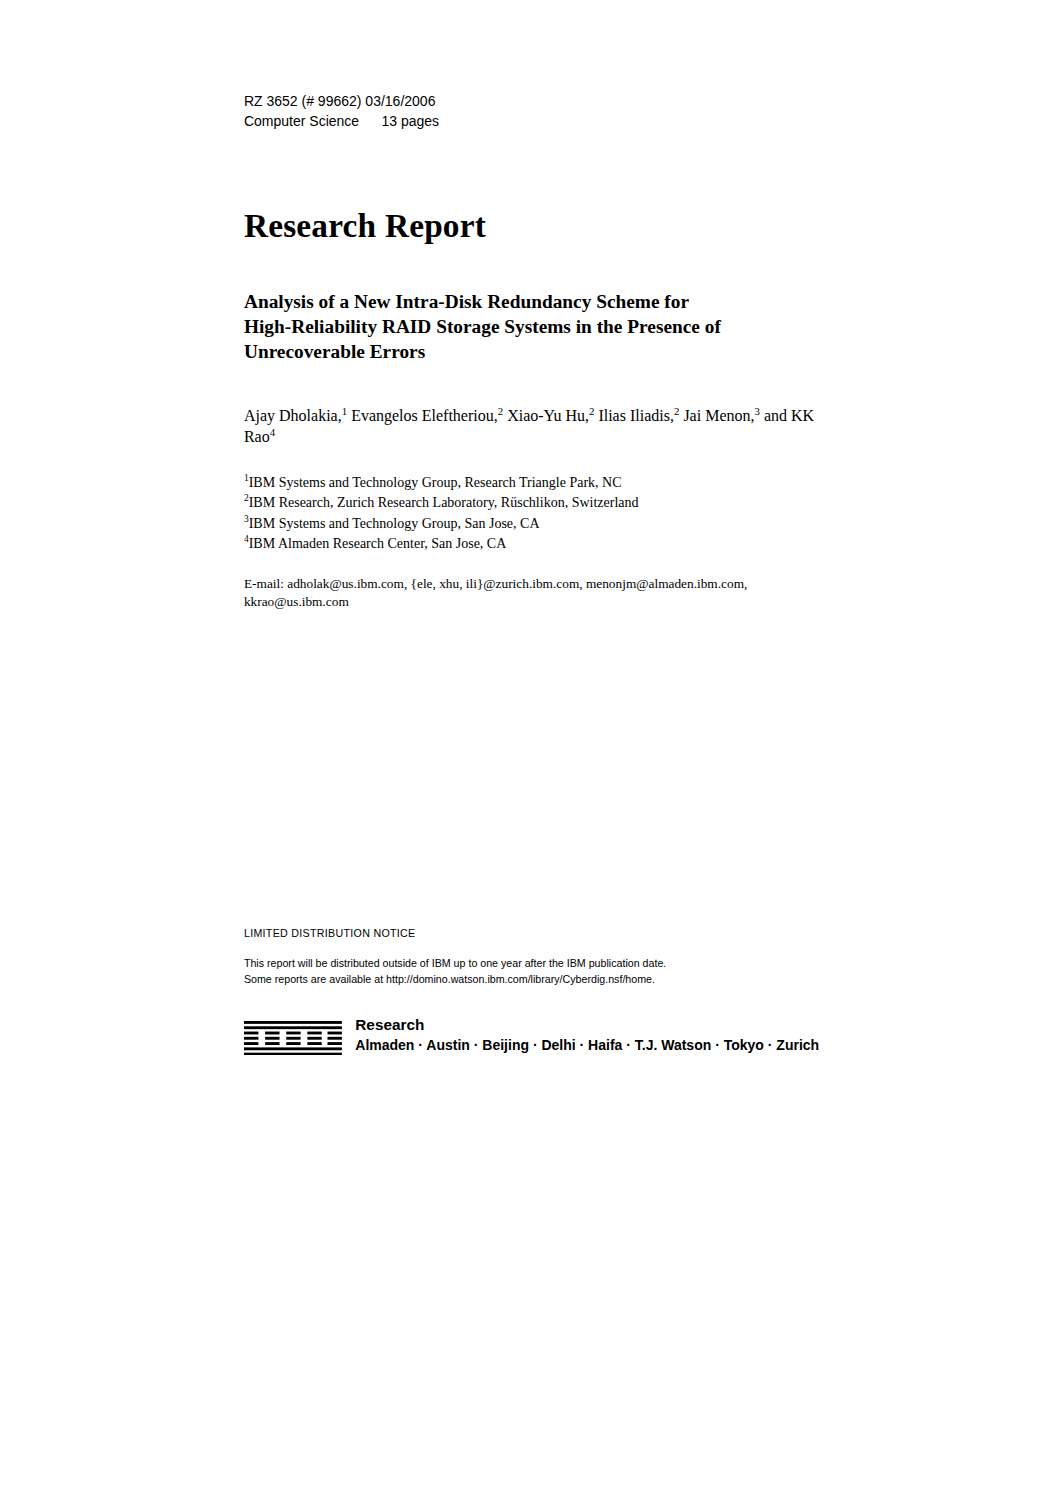RZ 3652 (# 99662) 03/16/2006
Computer Science 13 pages
Research Report
Analysis of a New Intra-Disk Redundancy Scheme for
High-Reliability RAID Storage Systems in the Presence of
Unrecoverable Errors
Ajay Dholakia,1 Evangelos Eleftheriou,2 Xiao-Yu Hu,2 Ilias Iliadis,2 Jai Menon,3 and KK Rao4
1IBM Systems and Technology Group, Research Triangle Park, NC
2IBM Research, Zurich Research Laboratory, Rüschlikon, Switzerland
3IBM Systems and Technology Group, San Jose, CA
4IBM Almaden Research Center, San Jose, CA
E-mail: adholak@us.ibm.com, {ele, xhu, ili}@zurich.ibm.com, menonjm@almaden.ibm.com, kkrao@us.ibm.com
LIMITED DISTRIBUTION NOTICE
This report will be distributed outside of IBM up to one year after the IBM publication date.
Some reports are available at http://domino.watson.ibm.com/library/Cyberdig.nsf/home.
Research
Almaden · Austin · Beijing · Delhi · Haifa · T.J. Watson · Tokyo · Zurich